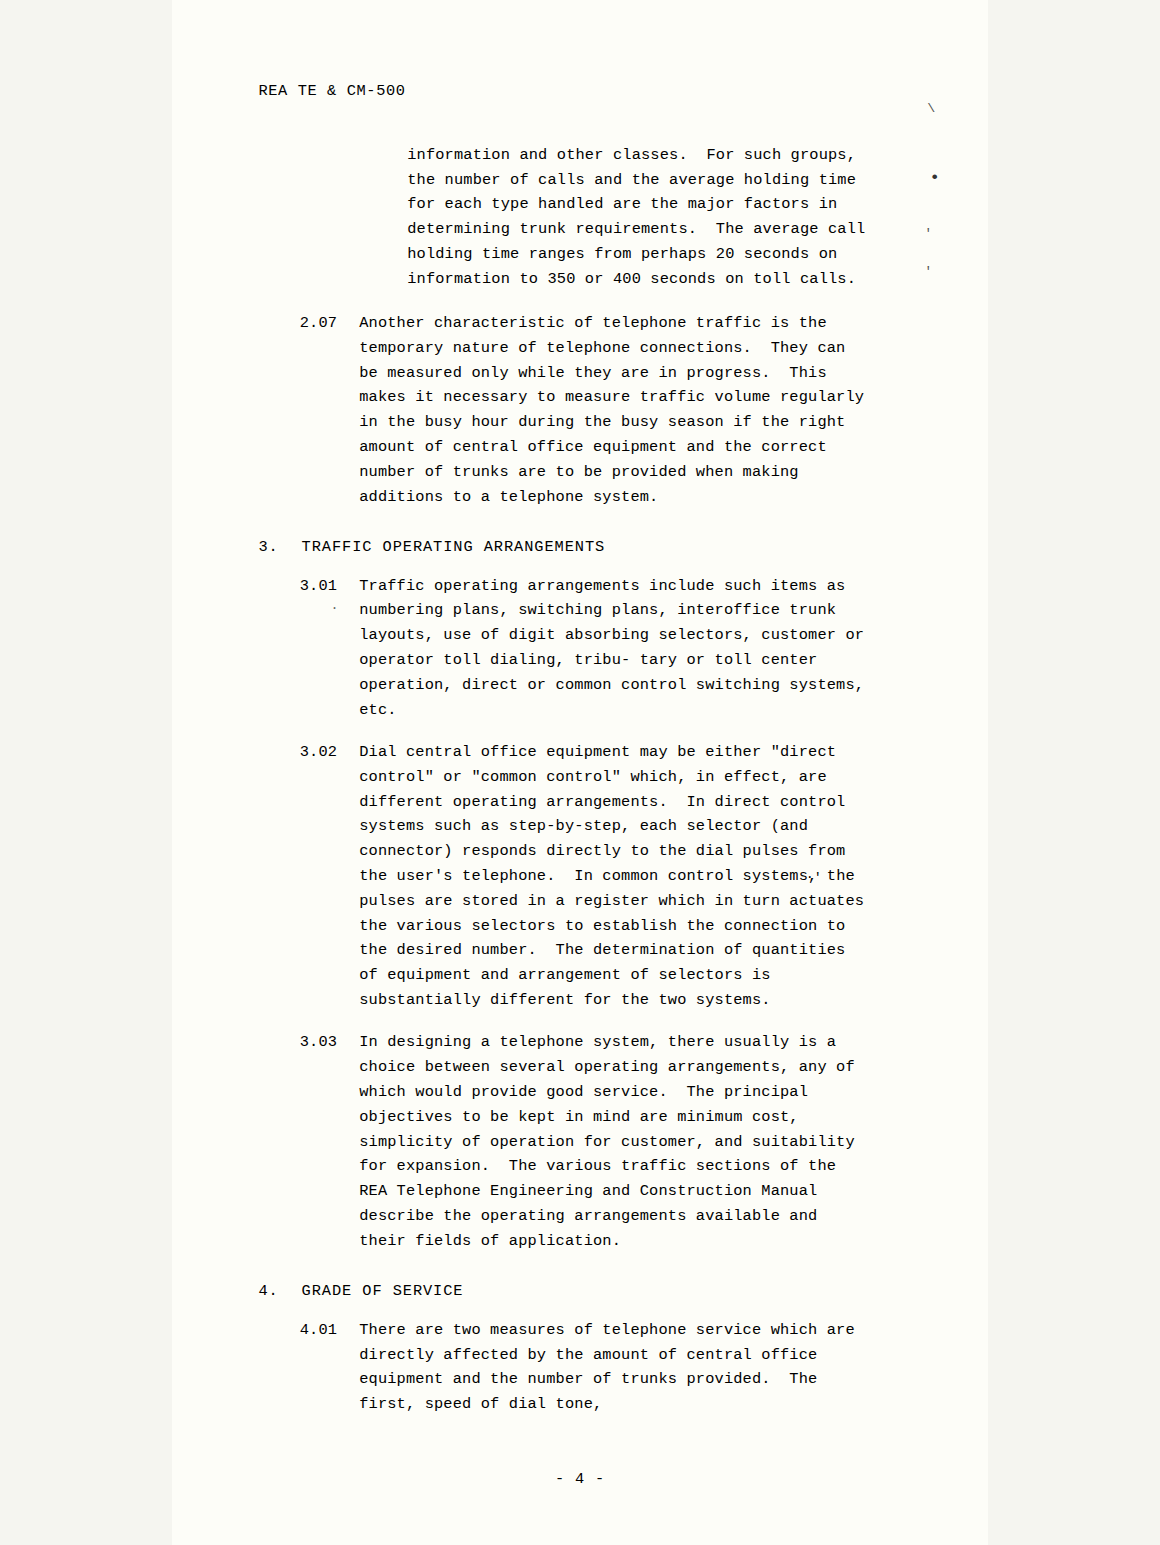\
•
'
'
REA TE & CM-500
information and other classes. For such groups, the number of calls and the average holding time for each type handled are the major factors in determining trunk requirements. The average call holding time ranges from perhaps 20 seconds on information to 350 or 400 seconds on toll calls.
2.07 Another characteristic of telephone traffic is the temporary nature of telephone connections. They can be measured only while they are in progress. This makes it necessary to measure traffic volume regularly in the busy hour during the busy season if the right amount of central office equipment and the correct number of trunks are to be provided when making additions to a telephone system.
3. TRAFFIC OPERATING ARRANGEMENTS
3.01 Traffic operating arrangements include such items as numbering plans, switching plans, interoffice trunk layouts, use of digit absorbing selectors, customer or operator toll dialing, tribu- tary or toll center operation, direct or common control switching systems, etc. .
3.02 Dial central office equipment may be either "direct control" or "common control" which, in effect, are different operating arrangements. In direct control systems such as step-by-step, each selector (and connector) responds directly to the dial pulses from the user's telephone. In common control systems, ·' the pulses are stored in a register which in turn actuates the various selectors to establish the connection to the desired number. The determination of quantities of equipment and arrangement of selectors is substantially different for the two systems.
3.03 In designing a telephone system, there usually is a choice between several operating arrangements, any of which would provide good service. The principal objectives to be kept in mind are minimum cost, simplicity of operation for customer, and suitability for expansion. The various traffic sections of the REA Telephone Engineering and Construction Manual describe the operating arrangements available and their fields of application.
4. GRADE OF SERVICE
4.01 There are two measures of telephone service which are directly affected by the amount of central office equipment and the number of trunks provided. The first, speed of dial tone,
- 4 -